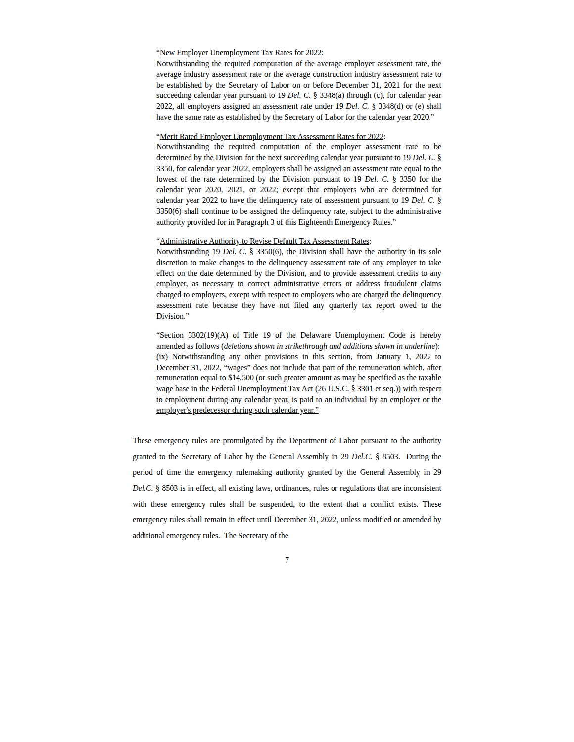“New Employer Unemployment Tax Rates for 2022:
Notwithstanding the required computation of the average employer assessment rate, the average industry assessment rate or the average construction industry assessment rate to be established by the Secretary of Labor on or before December 31, 2021 for the next succeeding calendar year pursuant to 19 Del. C. § 3348(a) through (c), for calendar year 2022, all employers assigned an assessment rate under 19 Del. C. § 3348(d) or (e) shall have the same rate as established by the Secretary of Labor for the calendar year 2020.”
“Merit Rated Employer Unemployment Tax Assessment Rates for 2022:
Notwithstanding the required computation of the employer assessment rate to be determined by the Division for the next succeeding calendar year pursuant to 19 Del. C. § 3350, for calendar year 2022, employers shall be assigned an assessment rate equal to the lowest of the rate determined by the Division pursuant to 19 Del. C. § 3350 for the calendar year 2020, 2021, or 2022; except that employers who are determined for calendar year 2022 to have the delinquency rate of assessment pursuant to 19 Del. C. § 3350(6) shall continue to be assigned the delinquency rate, subject to the administrative authority provided for in Paragraph 3 of this Eighteenth Emergency Rules.”
“Administrative Authority to Revise Default Tax Assessment Rates:
Notwithstanding 19 Del. C. § 3350(6), the Division shall have the authority in its sole discretion to make changes to the delinquency assessment rate of any employer to take effect on the date determined by the Division, and to provide assessment credits to any employer, as necessary to correct administrative errors or address fraudulent claims charged to employers, except with respect to employers who are charged the delinquency assessment rate because they have not filed any quarterly tax report owed to the Division.”
“Section 3302(19)(A) of Title 19 of the Delaware Unemployment Code is hereby amended as follows (deletions shown in strikethrough and additions shown in underline):
(ix) Notwithstanding any other provisions in this section, from January 1, 2022 to December 31, 2022, “wages” does not include that part of the remuneration which, after remuneration equal to $14,500 (or such greater amount as may be specified as the taxable wage base in the Federal Unemployment Tax Act (26 U.S.C. § 3301 et seq.)) with respect to employment during any calendar year, is paid to an individual by an employer or the employer's predecessor during such calendar year.”
These emergency rules are promulgated by the Department of Labor pursuant to the authority granted to the Secretary of Labor by the General Assembly in 29 Del.C. § 8503. During the period of time the emergency rulemaking authority granted by the General Assembly in 29 Del.C. § 8503 is in effect, all existing laws, ordinances, rules or regulations that are inconsistent with these emergency rules shall be suspended, to the extent that a conflict exists. These emergency rules shall remain in effect until December 31, 2022, unless modified or amended by additional emergency rules. The Secretary of the
7